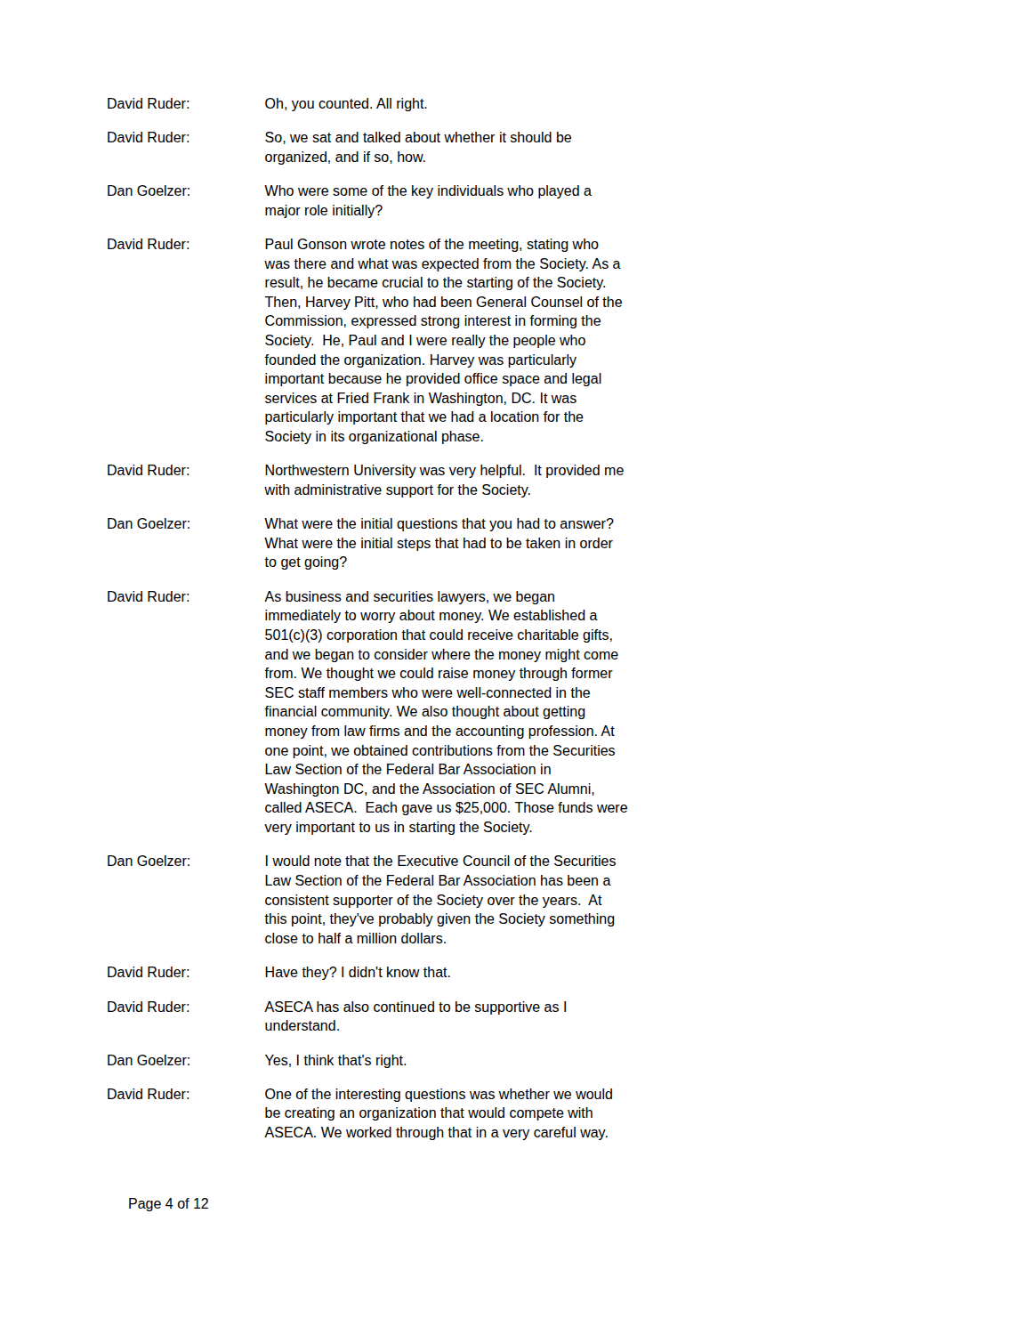| David Ruder: | Oh, you counted. All right. |
| David Ruder: | So, we sat and talked about whether it should be organized, and if so, how. |
| Dan Goelzer: | Who were some of the key individuals who played a major role initially? |
| David Ruder: | Paul Gonson wrote notes of the meeting, stating who was there and what was expected from the Society. As a result, he became crucial to the starting of the Society. Then, Harvey Pitt, who had been General Counsel of the Commission, expressed strong interest in forming the Society. He, Paul and I were really the people who founded the organization. Harvey was particularly important because he provided office space and legal services at Fried Frank in Washington, DC. It was particularly important that we had a location for the Society in its organizational phase. |
| David Ruder: | Northwestern University was very helpful. It provided me with administrative support for the Society. |
| Dan Goelzer: | What were the initial questions that you had to answer? What were the initial steps that had to be taken in order to get going? |
| David Ruder: | As business and securities lawyers, we began immediately to worry about money. We established a 501(c)(3) corporation that could receive charitable gifts, and we began to consider where the money might come from. We thought we could raise money through former SEC staff members who were well-connected in the financial community. We also thought about getting money from law firms and the accounting profession. At one point, we obtained contributions from the Securities Law Section of the Federal Bar Association in Washington DC, and the Association of SEC Alumni, called ASECA. Each gave us $25,000. Those funds were very important to us in starting the Society. |
| Dan Goelzer: | I would note that the Executive Council of the Securities Law Section of the Federal Bar Association has been a consistent supporter of the Society over the years. At this point, they've probably given the Society something close to half a million dollars. |
| David Ruder: | Have they? I didn't know that. |
| David Ruder: | ASECA has also continued to be supportive as I understand. |
| Dan Goelzer: | Yes, I think that's right. |
| David Ruder: | One of the interesting questions was whether we would be creating an organization that would compete with ASECA. We worked through that in a very careful way. |
Page 4 of 12